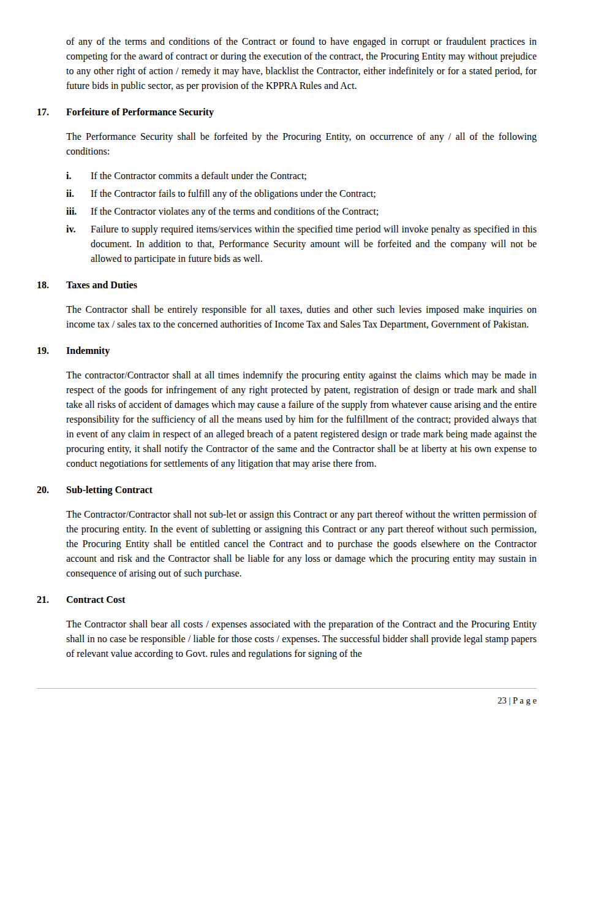of any of the terms and conditions of the Contract or found to have engaged in corrupt or fraudulent practices in competing for the award of contract or during the execution of the contract, the Procuring Entity may without prejudice to any other right of action / remedy it may have, blacklist the Contractor, either indefinitely or for a stated period, for future bids in public sector, as per provision of the KPPRA Rules and Act.
17. Forfeiture of Performance Security
The Performance Security shall be forfeited by the Procuring Entity, on occurrence of any / all of the following conditions:
If the Contractor commits a default under the Contract;
If the Contractor fails to fulfill any of the obligations under the Contract;
If the Contractor violates any of the terms and conditions of the Contract;
Failure to supply required items/services within the specified time period will invoke penalty as specified in this document. In addition to that, Performance Security amount will be forfeited and the company will not be allowed to participate in future bids as well.
18. Taxes and Duties
The Contractor shall be entirely responsible for all taxes, duties and other such levies imposed make inquiries on income tax / sales tax to the concerned authorities of Income Tax and Sales Tax Department, Government of Pakistan.
19. Indemnity
The contractor/Contractor shall at all times indemnify the procuring entity against the claims which may be made in respect of the goods for infringement of any right protected by patent, registration of design or trade mark and shall take all risks of accident of damages which may cause a failure of the supply from whatever cause arising and the entire responsibility for the sufficiency of all the means used by him for the fulfillment of the contract; provided always that in event of any claim in respect of an alleged breach of a patent registered design or trade mark being made against the procuring entity, it shall notify the Contractor of the same and the Contractor shall be at liberty at his own expense to conduct negotiations for settlements of any litigation that may arise there from.
20. Sub-letting Contract
The Contractor/Contractor shall not sub-let or assign this Contract or any part thereof without the written permission of the procuring entity. In the event of subletting or assigning this Contract or any part thereof without such permission, the Procuring Entity shall be entitled cancel the Contract and to purchase the goods elsewhere on the Contractor account and risk and the Contractor shall be liable for any loss or damage which the procuring entity may sustain in consequence of arising out of such purchase.
21. Contract Cost
The Contractor shall bear all costs / expenses associated with the preparation of the Contract and the Procuring Entity shall in no case be responsible / liable for those costs / expenses. The successful bidder shall provide legal stamp papers of relevant value according to Govt. rules and regulations for signing of the
23 | P a g e